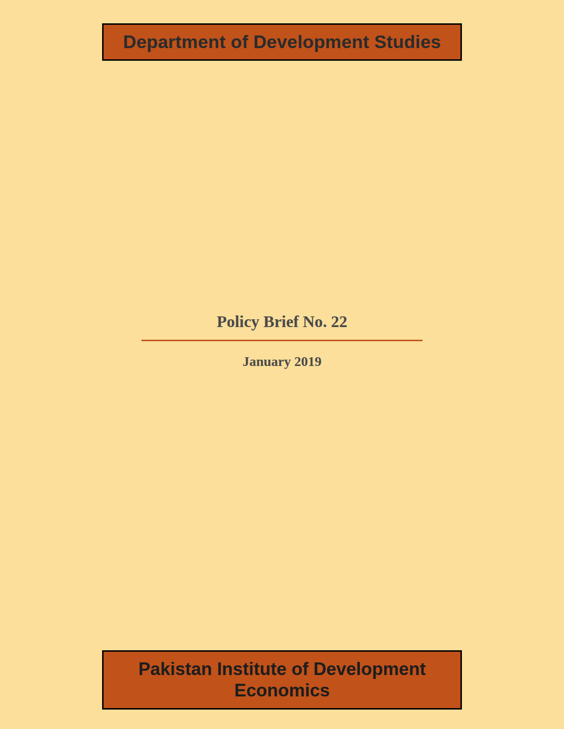Department of Development Studies
Policy Brief No. 22
January 2019
Pakistan Institute of Development Economics